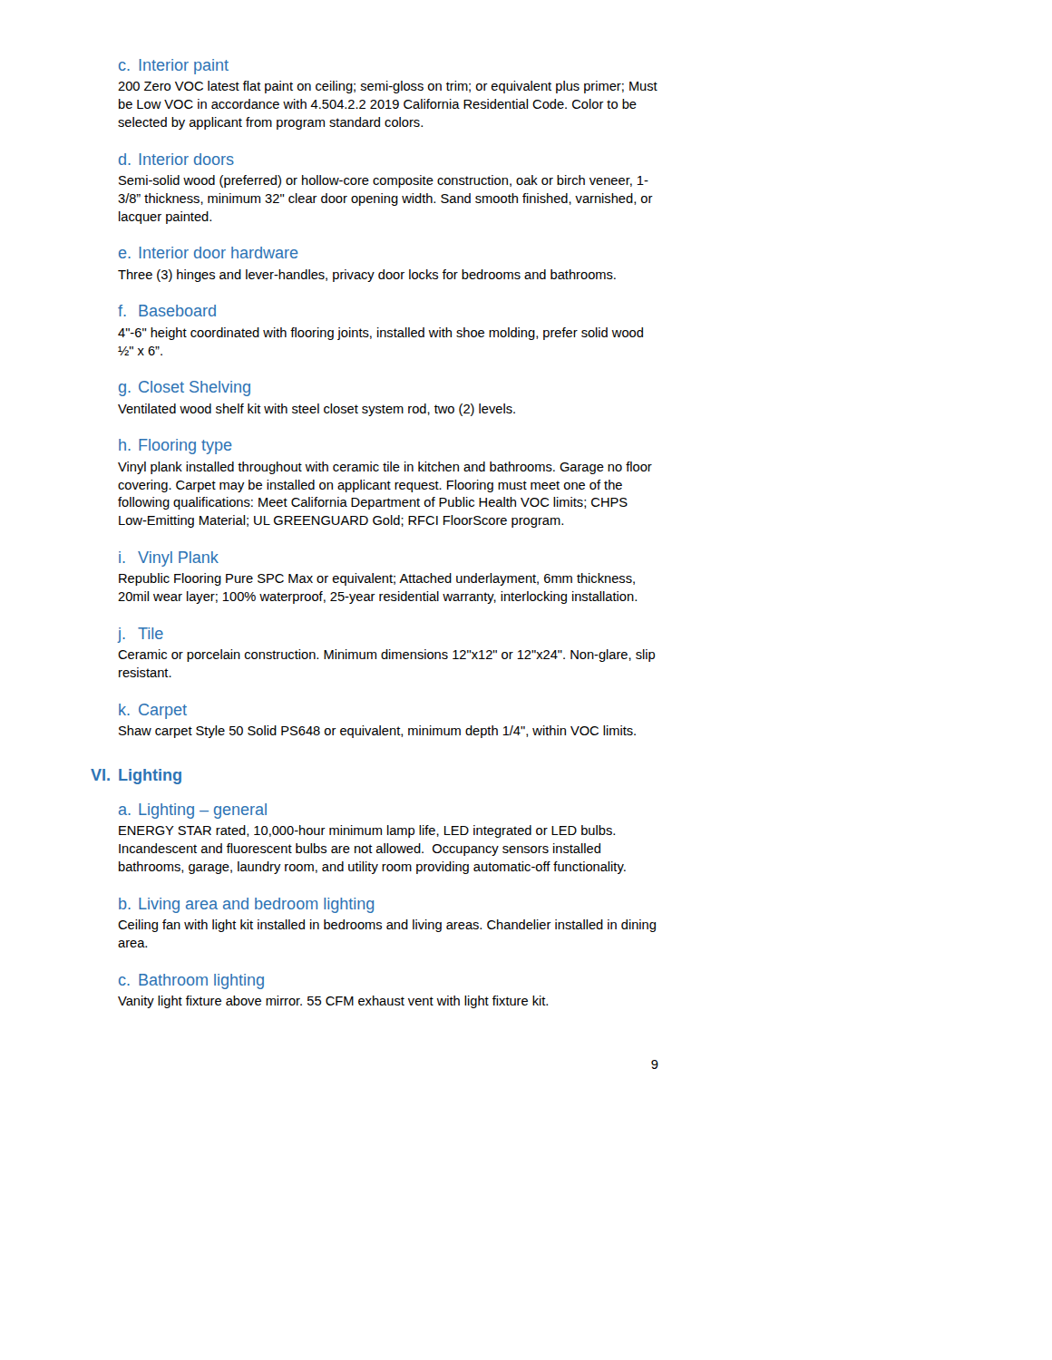c. Interior paint
200 Zero VOC latest flat paint on ceiling; semi-gloss on trim; or equivalent plus primer; Must be Low VOC in accordance with 4.504.2.2 2019 California Residential Code. Color to be selected by applicant from program standard colors.
d. Interior doors
Semi-solid wood (preferred) or hollow-core composite construction, oak or birch veneer, 1-3/8” thickness, minimum 32" clear door opening width. Sand smooth finished, varnished, or lacquer painted.
e. Interior door hardware
Three (3) hinges and lever-handles, privacy door locks for bedrooms and bathrooms.
f. Baseboard
4"-6" height coordinated with flooring joints, installed with shoe molding, prefer solid wood ½" x 6”.
g. Closet Shelving
Ventilated wood shelf kit with steel closet system rod, two (2) levels.
h. Flooring type
Vinyl plank installed throughout with ceramic tile in kitchen and bathrooms. Garage no floor covering. Carpet may be installed on applicant request. Flooring must meet one of the following qualifications: Meet California Department of Public Health VOC limits; CHPS Low-Emitting Material; UL GREENGUARD Gold; RFCI FloorScore program.
i. Vinyl Plank
Republic Flooring Pure SPC Max or equivalent; Attached underlayment, 6mm thickness, 20mil wear layer; 100% waterproof, 25-year residential warranty, interlocking installation.
j. Tile
Ceramic or porcelain construction. Minimum dimensions 12"x12" or 12"x24". Non-glare, slip resistant.
k. Carpet
Shaw carpet Style 50 Solid PS648 or equivalent, minimum depth 1/4", within VOC limits.
VI. Lighting
a. Lighting – general
ENERGY STAR rated, 10,000-hour minimum lamp life, LED integrated or LED bulbs. Incandescent and fluorescent bulbs are not allowed. Occupancy sensors installed bathrooms, garage, laundry room, and utility room providing automatic-off functionality.
b. Living area and bedroom lighting
Ceiling fan with light kit installed in bedrooms and living areas. Chandelier installed in dining area.
c. Bathroom lighting
Vanity light fixture above mirror. 55 CFM exhaust vent with light fixture kit.
9